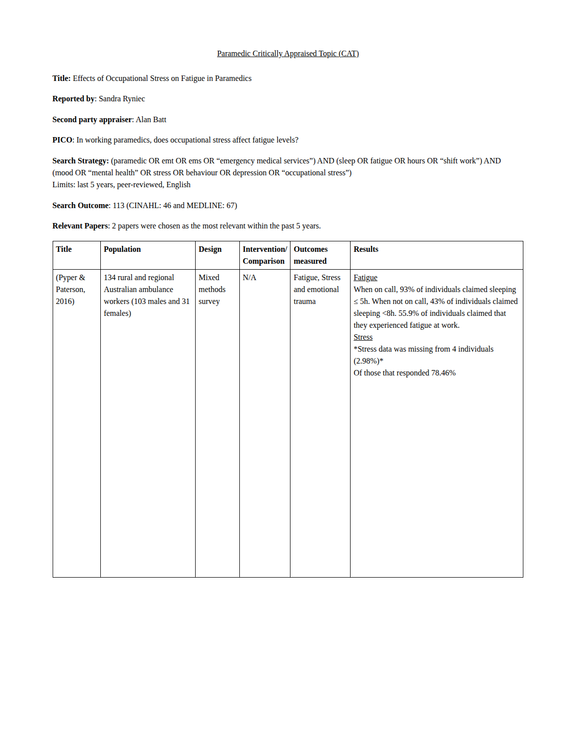Paramedic Critically Appraised Topic (CAT)
Title: Effects of Occupational Stress on Fatigue in Paramedics
Reported by: Sandra Ryniec
Second party appraiser: Alan Batt
PICO: In working paramedics, does occupational stress affect fatigue levels?
Search Strategy: (paramedic OR emt OR ems OR “emergency medical services”) AND (sleep OR fatigue OR hours OR “shift work”) AND (mood OR “mental health” OR stress OR behaviour OR depression OR “occupational stress”)
Limits: last 5 years, peer-reviewed, English
Search Outcome: 113 (CINAHL: 46 and MEDLINE: 67)
Relevant Papers: 2 papers were chosen as the most relevant within the past 5 years.
| Title | Population | Design | Intervention/ Comparison | Outcomes measured | Results |
| --- | --- | --- | --- | --- | --- |
| (Pyper & Paterson, 2016) | 134 rural and regional Australian ambulance workers (103 males and 31 females) | Mixed methods survey | N/A | Fatigue, Stress and emotional trauma | Fatigue When on call, 93% of individuals claimed sleeping ≤ 5h. When not on call, 43% of individuals claimed sleeping <8h. 55.9% of individuals claimed that they experienced fatigue at work. Stress *Stress data was missing from 4 individuals (2.98%)* Of those that responded 78.46% |